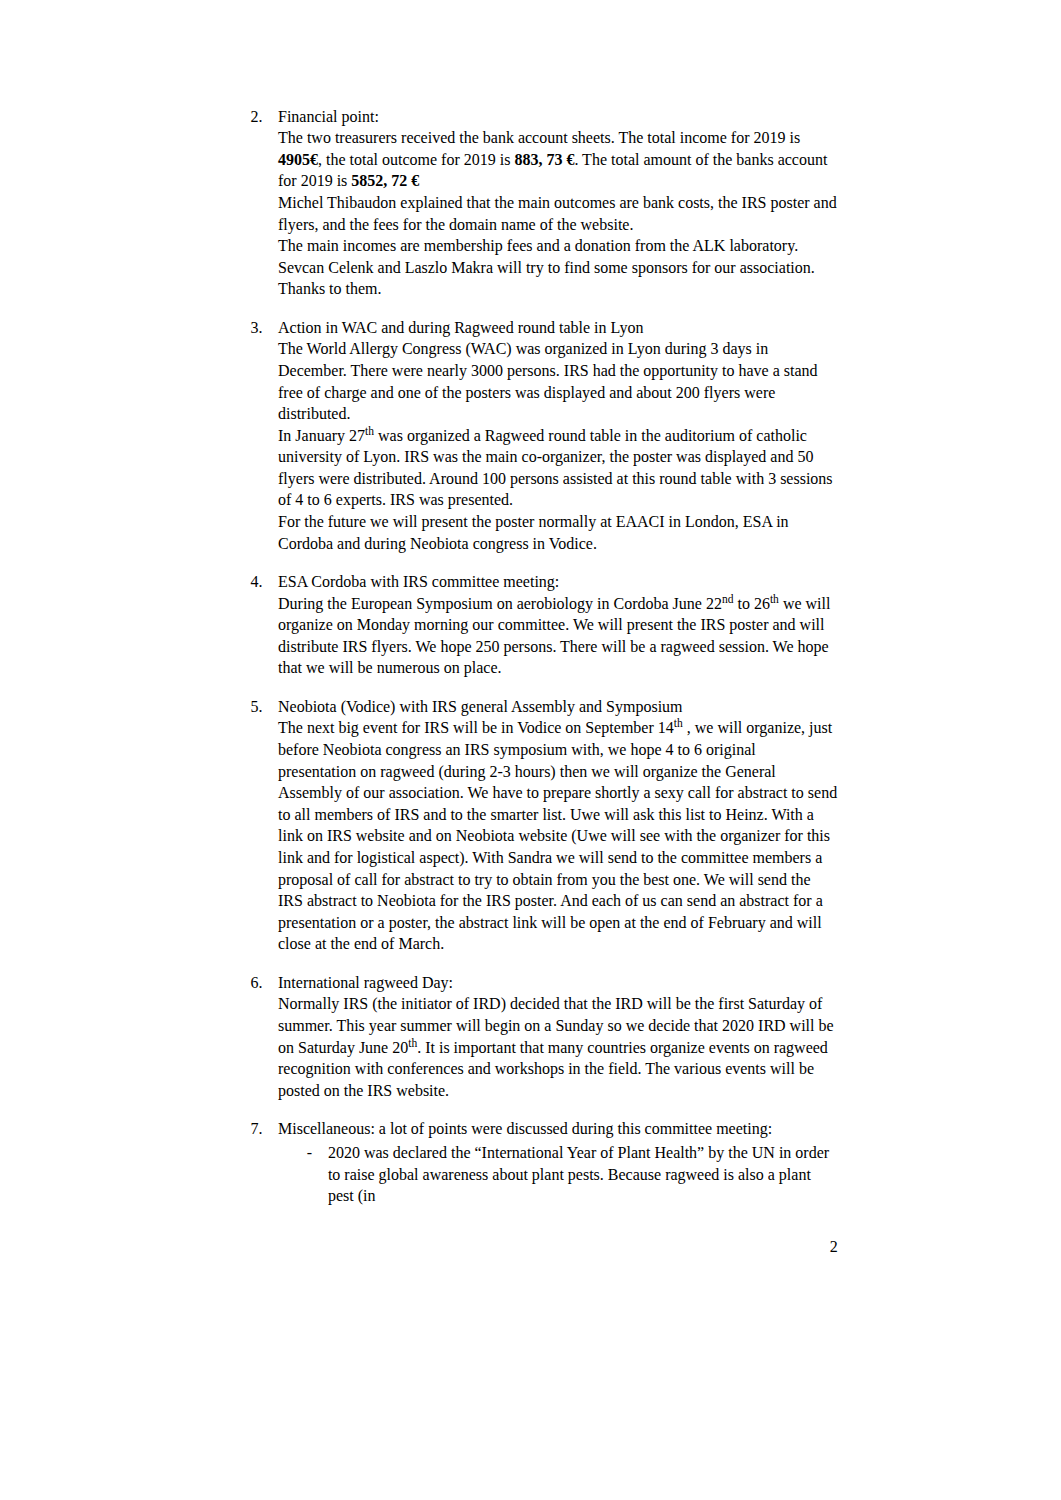Financial point:
The two treasurers received the bank account sheets. The total income for 2019 is 4905€, the total outcome for 2019 is 883, 73 €. The total amount of the banks account for 2019 is 5852, 72 €
Michel Thibaudon explained that the main outcomes are bank costs, the IRS poster and flyers, and the fees for the domain name of the website.
The main incomes are membership fees and a donation from the ALK laboratory.
Sevcan Celenk and Laszlo Makra will try to find some sponsors for our association. Thanks to them.
Action in WAC and during Ragweed round table in Lyon
The World Allergy Congress (WAC) was organized in Lyon during 3 days in December. There were nearly 3000 persons. IRS had the opportunity to have a stand free of charge and one of the posters was displayed and about 200 flyers were distributed.
In January 27th was organized a Ragweed round table in the auditorium of catholic university of Lyon. IRS was the main co-organizer, the poster was displayed and 50 flyers were distributed. Around 100 persons assisted at this round table with 3 sessions of 4 to 6 experts. IRS was presented.
For the future we will present the poster normally at EAACI in London, ESA in Cordoba and during Neobiota congress in Vodice.
ESA Cordoba with IRS committee meeting:
During the European Symposium on aerobiology in Cordoba June 22nd to 26th we will organize on Monday morning our committee. We will present the IRS poster and will distribute IRS flyers. We hope 250 persons. There will be a ragweed session. We hope that we will be numerous on place.
Neobiota (Vodice) with IRS general Assembly and Symposium
The next big event for IRS will be in Vodice on September 14th , we will organize, just before Neobiota congress an IRS symposium with, we hope 4 to 6 original presentation on ragweed (during 2-3 hours) then we will organize the General Assembly of our association. We have to prepare shortly a sexy call for abstract to send to all members of IRS and to the smarter list. Uwe will ask this list to Heinz. With a link on IRS website and on Neobiota website (Uwe will see with the organizer for this link and for logistical aspect). With Sandra we will send to the committee members a proposal of call for abstract to try to obtain from you the best one. We will send the IRS abstract to Neobiota for the IRS poster. And each of us can send an abstract for a presentation or a poster, the abstract link will be open at the end of February and will close at the end of March.
International ragweed Day:
Normally IRS (the initiator of IRD) decided that the IRD will be the first Saturday of summer. This year summer will begin on a Sunday so we decide that 2020 IRD will be on Saturday June 20th. It is important that many countries organize events on ragweed recognition with conferences and workshops in the field. The various events will be posted on the IRS website.
Miscellaneous: a lot of points were discussed during this committee meeting:
2020 was declared the “International Year of Plant Health” by the UN in order to raise global awareness about plant pests. Because ragweed is also a plant pest (in
2